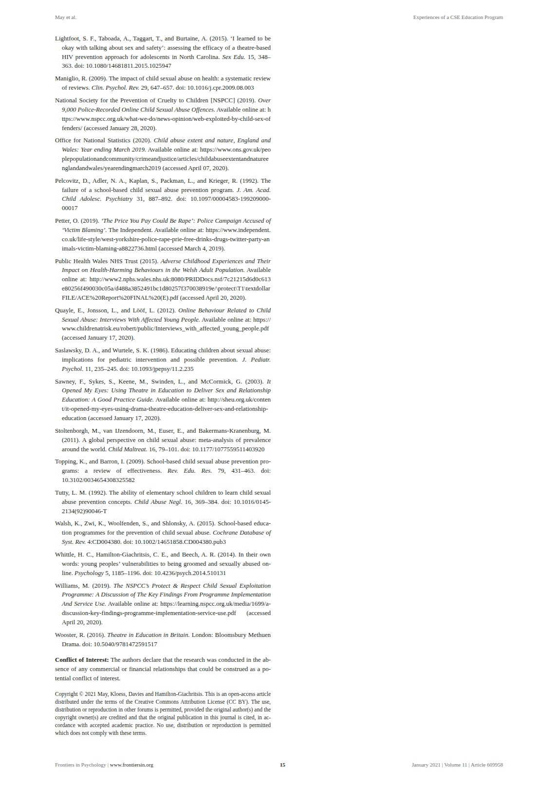May et al.
Experiences of a CSE Education Program
Lightfoot, S. F., Taboada, A., Taggart, T., and Burtaine, A. (2015). ‘I learned to be okay with talking about sex and safety’: assessing the efficacy of a theatre-based HIV prevention approach for adolescents in North Carolina. Sex Edu. 15, 348–363. doi: 10.1080/14681811.2015.1025947
Maniglio, R. (2009). The impact of child sexual abuse on health: a systematic review of reviews. Clin. Psychol. Rev. 29, 647–657. doi: 10.1016/j.cpr.2009.08.003
National Society for the Prevention of Cruelty to Children [NSPCC] (2019). Over 9,000 Police-Recorded Online Child Sexual Abuse Offences. Available online at: https://www.nspcc.org.uk/what-we-do/news-opinion/web-exploited-by-child-sex-offenders/ (accessed January 28, 2020).
Office for National Statistics (2020). Child abuse extent and nature, England and Wales: Year ending March 2019. Available online at: https://www.ons.gov.uk/peoplepopulationandcommunity/crimeandjustice/articles/childabuseextentandnatureenglandandwales/yearendingmarch2019 (accessed April 07, 2020).
Pelcovitz, D., Adler, N. A., Kaplan, S., Packman, L., and Krieger, R. (1992). The failure of a school-based child sexual abuse prevention program. J. Am. Acad. Child Adolesc. Psychiatry 31, 887–892. doi: 10.1097/00004583-199209000-00017
Petter, O. (2019). ‘The Price You Pay Could Be Rape’: Police Campaign Accused of ‘Victim Blaming’. The Independent. Available online at: https://www.independent.co.uk/life-style/west-yorkshire-police-rape-prie-free-drinks-drugs-twitter-party-animals-victim-blaming-a8822736.html (accessed March 4, 2019).
Public Health Wales NHS Trust (2015). Adverse Childhood Experiences and Their Impact on Health-Harming Behaviours in the Welsh Adult Population. Available online at: http://www2.nphs.wales.nhs.uk:8080/PRIDDocs.nsf/7c21215d6d0c613e80256f490030c05a/d488a3852491bc1d80257f370038919e/\protect\T1\textdollarFILE/ACE%20Report%20FINAL%20(E).pdf (accessed April 20, 2020).
Quayle, E., Jonsson, L., and Lööf, L. (2012). Online Behaviour Related to Child Sexual Abuse: Interviews With Affected Young People. Available online at: https://www.childrenatrisk.eu/robert/public/Interviews_with_affected_young_people.pdf (accessed January 17, 2020).
Saslawsky, D. A., and Wurtele, S. K. (1986). Educating children about sexual abuse: implications for pediatric intervention and possible prevention. J. Pediatr. Psychol. 11, 235–245. doi: 10.1093/jpepsy/11.2.235
Sawney, F., Sykes, S., Keene, M., Swinden, L., and McCormick, G. (2003). It Opened My Eyes: Using Theatre in Education to Deliver Sex and Relationship Education: A Good Practice Guide. Available online at: http://sheu.org.uk/content/it-opened-my-eyes-using-drama-theatre-education-deliver-sex-and-relationship-education (accessed January 17, 2020).
Stoltenborgh, M., van IJzendoorn, M., Euser, E., and Bakermans-Kranenburg, M. (2011). A global perspective on child sexual abuse: meta-analysis of prevalence around the world. Child Maltreat. 16, 79–101. doi: 10.1177/1077559511403920
Topping, K., and Barron, I. (2009). School-based child sexual abuse prevention programs: a review of effectiveness. Rev. Edu. Res. 79, 431–463. doi: 10.3102/0034654308325582
Tutty, L. M. (1992). The ability of elementary school children to learn child sexual abuse prevention concepts. Child Abuse Negl. 16, 369–384. doi: 10.1016/0145-2134(92)90046-T
Walsh, K., Zwi, K., Woolfenden, S., and Shlonsky, A. (2015). School-based education programmes for the prevention of child sexual abuse. Cochrane Database of Syst. Rev. 4:CD004380. doi: 10.1002/14651858.CD004380.pub3
Whittle, H. C., Hamilton-Giachritsis, C. E., and Beech, A. R. (2014). In their own words: young peoples’ vulnerabilities to being groomed and sexually abused online. Psychology 5, 1185–1196. doi: 10.4236/psych.2014.510131
Williams, M. (2019). The NSPCC’s Protect & Respect Child Sexual Exploitation Programme: A Discussion of The Key Findings From Programme Implementation And Service Use. Available online at: https://learning.nspcc.org.uk/media/1699/a-discussion-key-findings-programme-implementation-service-use.pdf (accessed April 20, 2020).
Wooster, R. (2016). Theatre in Education in Britain. London: Bloomsbury Methuen Drama. doi: 10.5040/9781472591517
Conflict of Interest: The authors declare that the research was conducted in the absence of any commercial or financial relationships that could be construed as a potential conflict of interest.
Copyright © 2021 May, Kloess, Davies and Hamilton-Giachritsis. This is an open-access article distributed under the terms of the Creative Commons Attribution License (CC BY). The use, distribution or reproduction in other forums is permitted, provided the original author(s) and the copyright owner(s) are credited and that the original publication in this journal is cited, in accordance with accepted academic practice. No use, distribution or reproduction is permitted which does not comply with these terms.
Frontiers in Psychology | www.frontiersin.org
15
January 2021 | Volume 11 | Article 609958